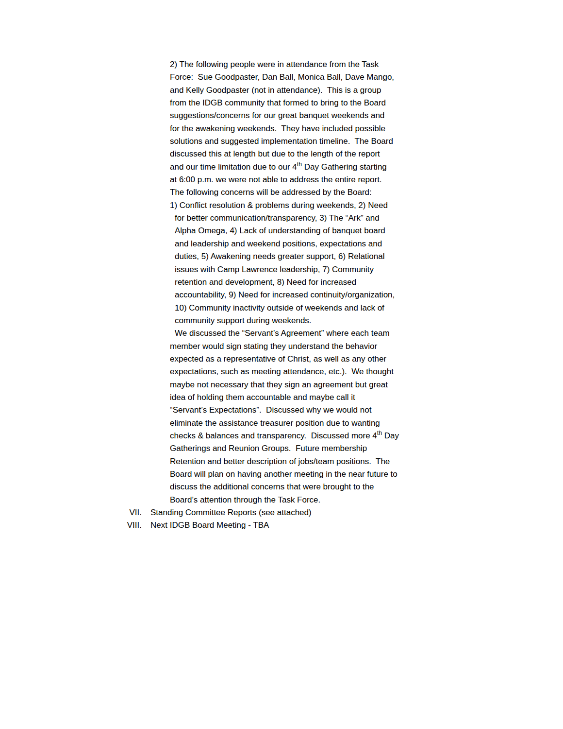2) The following people were in attendance from the Task
Force: Sue Goodpaster, Dan Ball, Monica Ball, Dave Mango,
and Kelly Goodpaster (not in attendance). This is a group
from the IDGB community that formed to bring to the Board
suggestions/concerns for our great banquet weekends and
for the awakening weekends. They have included possible
solutions and suggested implementation timeline. The Board
discussed this at length but due to the length of the report
and our time limitation due to our 4th Day Gathering starting
at 6:00 p.m. we were not able to address the entire report.
The following concerns will be addressed by the Board:
1) Conflict resolution & problems during weekends, 2) Need
for better communication/transparency, 3) The “Ark” and
Alpha Omega, 4) Lack of understanding of banquet board
and leadership and weekend positions, expectations and
duties, 5) Awakening needs greater support, 6) Relational
issues with Camp Lawrence leadership, 7) Community
retention and development, 8) Need for increased
accountability, 9) Need for increased continuity/organization,
10) Community inactivity outside of weekends and lack of
community support during weekends.
We discussed the “Servant’s Agreement” where each team
member would sign stating they understand the behavior
expected as a representative of Christ, as well as any other
expectations, such as meeting attendance, etc.). We thought
maybe not necessary that they sign an agreement but great
idea of holding them accountable and maybe call it
“Servant’s Expectations”. Discussed why we would not
eliminate the assistance treasurer position due to wanting
checks & balances and transparency. Discussed more 4th Day
Gatherings and Reunion Groups. Future membership
Retention and better description of jobs/team positions. The
Board will plan on having another meeting in the near future to
discuss the additional concerns that were brought to the
Board’s attention through the Task Force.
VII. Standing Committee Reports (see attached)
VIII. Next IDGB Board Meeting - TBA